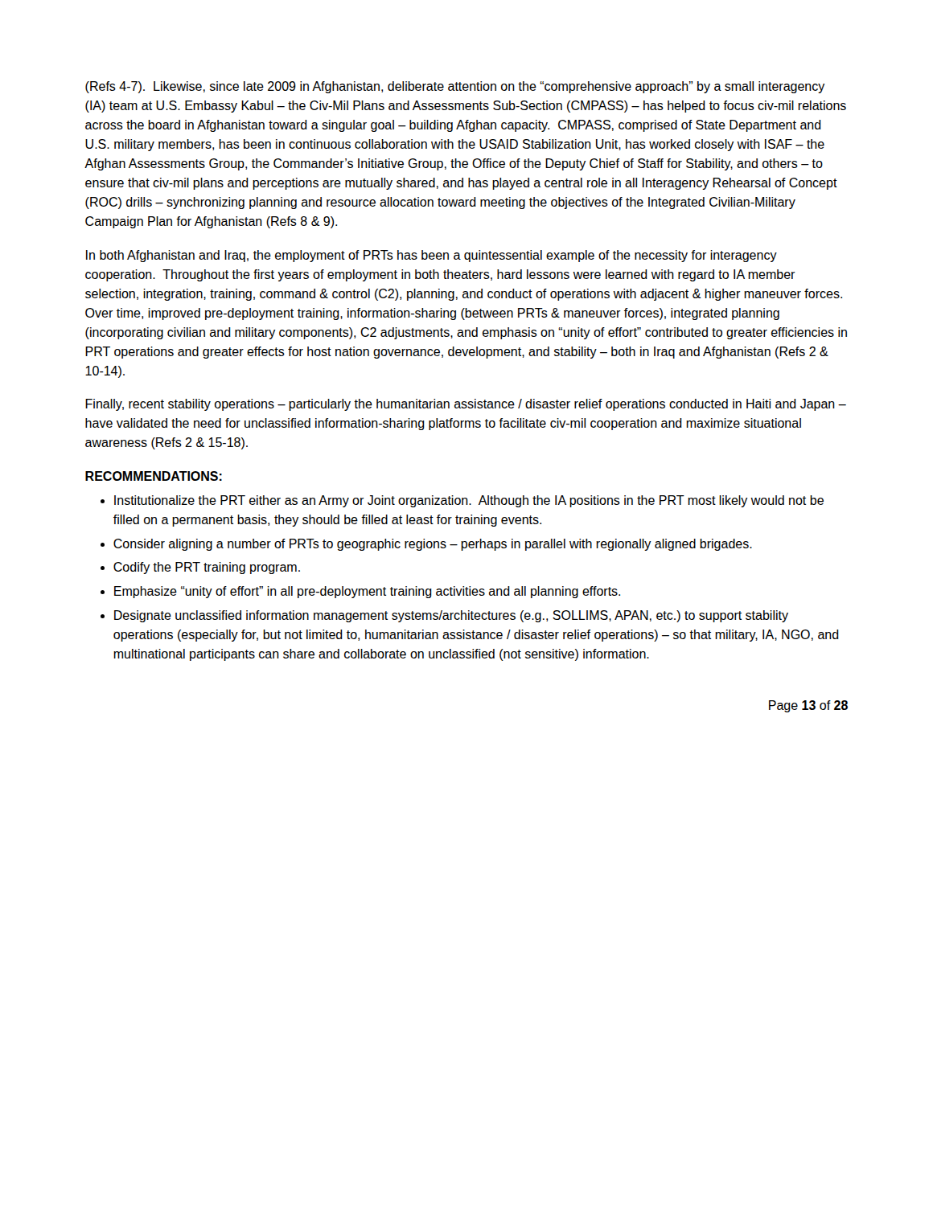(Refs 4-7). Likewise, since late 2009 in Afghanistan, deliberate attention on the “comprehensive approach” by a small interagency (IA) team at U.S. Embassy Kabul – the Civ-Mil Plans and Assessments Sub-Section (CMPASS) – has helped to focus civ-mil relations across the board in Afghanistan toward a singular goal – building Afghan capacity. CMPASS, comprised of State Department and U.S. military members, has been in continuous collaboration with the USAID Stabilization Unit, has worked closely with ISAF – the Afghan Assessments Group, the Commander’s Initiative Group, the Office of the Deputy Chief of Staff for Stability, and others – to ensure that civ-mil plans and perceptions are mutually shared, and has played a central role in all Interagency Rehearsal of Concept (ROC) drills – synchronizing planning and resource allocation toward meeting the objectives of the Integrated Civilian-Military Campaign Plan for Afghanistan (Refs 8 & 9).
In both Afghanistan and Iraq, the employment of PRTs has been a quintessential example of the necessity for interagency cooperation. Throughout the first years of employment in both theaters, hard lessons were learned with regard to IA member selection, integration, training, command & control (C2), planning, and conduct of operations with adjacent & higher maneuver forces. Over time, improved pre-deployment training, information-sharing (between PRTs & maneuver forces), integrated planning (incorporating civilian and military components), C2 adjustments, and emphasis on “unity of effort” contributed to greater efficiencies in PRT operations and greater effects for host nation governance, development, and stability – both in Iraq and Afghanistan (Refs 2 & 10-14).
Finally, recent stability operations – particularly the humanitarian assistance / disaster relief operations conducted in Haiti and Japan – have validated the need for unclassified information-sharing platforms to facilitate civ-mil cooperation and maximize situational awareness (Refs 2 & 15-18).
RECOMMENDATIONS:
Institutionalize the PRT either as an Army or Joint organization. Although the IA positions in the PRT most likely would not be filled on a permanent basis, they should be filled at least for training events.
Consider aligning a number of PRTs to geographic regions – perhaps in parallel with regionally aligned brigades.
Codify the PRT training program.
Emphasize “unity of effort” in all pre-deployment training activities and all planning efforts.
Designate unclassified information management systems/architectures (e.g., SOLLIMS, APAN, etc.) to support stability operations (especially for, but not limited to, humanitarian assistance / disaster relief operations) – so that military, IA, NGO, and multinational participants can share and collaborate on unclassified (not sensitive) information.
Page 13 of 28